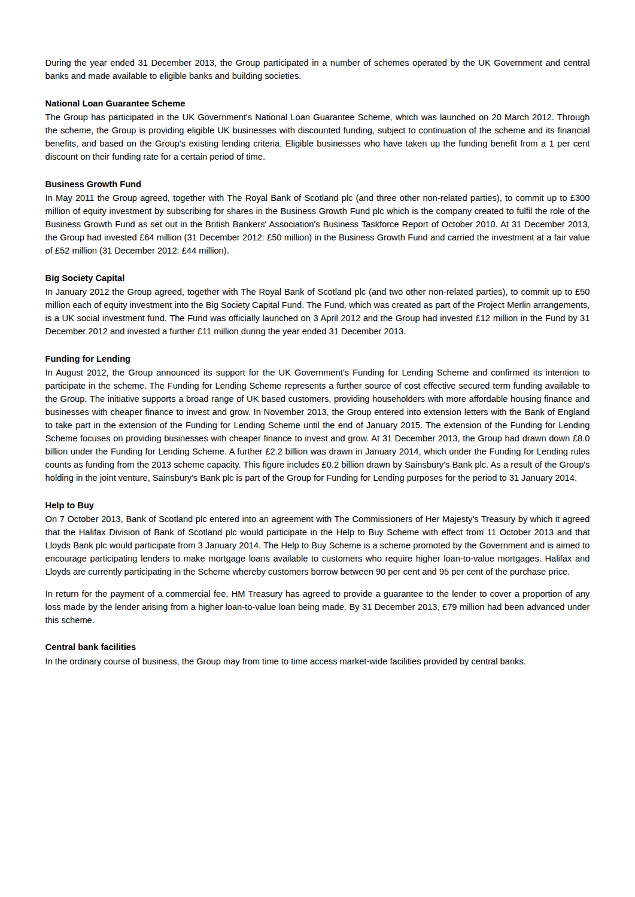During the year ended 31 December 2013, the Group participated in a number of schemes operated by the UK Government and central banks and made available to eligible banks and building societies.
National Loan Guarantee Scheme
The Group has participated in the UK Government's National Loan Guarantee Scheme, which was launched on 20 March 2012. Through the scheme, the Group is providing eligible UK businesses with discounted funding, subject to continuation of the scheme and its financial benefits, and based on the Group's existing lending criteria. Eligible businesses who have taken up the funding benefit from a 1 per cent discount on their funding rate for a certain period of time.
Business Growth Fund
In May 2011 the Group agreed, together with The Royal Bank of Scotland plc (and three other non-related parties), to commit up to £300 million of equity investment by subscribing for shares in the Business Growth Fund plc which is the company created to fulfil the role of the Business Growth Fund as set out in the British Bankers' Association's Business Taskforce Report of October 2010. At 31 December 2013, the Group had invested £64 million (31 December 2012: £50 million) in the Business Growth Fund and carried the investment at a fair value of £52 million (31 December 2012: £44 million).
Big Society Capital
In January 2012 the Group agreed, together with The Royal Bank of Scotland plc (and two other non-related parties), to commit up to £50 million each of equity investment into the Big Society Capital Fund. The Fund, which was created as part of the Project Merlin arrangements, is a UK social investment fund. The Fund was officially launched on 3 April 2012 and the Group had invested £12 million in the Fund by 31 December 2012 and invested a further £11 million during the year ended 31 December 2013.
Funding for Lending
In August 2012, the Group announced its support for the UK Government's Funding for Lending Scheme and confirmed its intention to participate in the scheme. The Funding for Lending Scheme represents a further source of cost effective secured term funding available to the Group. The initiative supports a broad range of UK based customers, providing householders with more affordable housing finance and businesses with cheaper finance to invest and grow. In November 2013, the Group entered into extension letters with the Bank of England to take part in the extension of the Funding for Lending Scheme until the end of January 2015. The extension of the Funding for Lending Scheme focuses on providing businesses with cheaper finance to invest and grow. At 31 December 2013, the Group had drawn down £8.0 billion under the Funding for Lending Scheme. A further £2.2 billion was drawn in January 2014, which under the Funding for Lending rules counts as funding from the 2013 scheme capacity. This figure includes £0.2 billion drawn by Sainsbury's Bank plc. As a result of the Group's holding in the joint venture, Sainsbury's Bank plc is part of the Group for Funding for Lending purposes for the period to 31 January 2014.
Help to Buy
On 7 October 2013, Bank of Scotland plc entered into an agreement with The Commissioners of Her Majesty's Treasury by which it agreed that the Halifax Division of Bank of Scotland plc would participate in the Help to Buy Scheme with effect from 11 October 2013 and that Lloyds Bank plc would participate from 3 January 2014. The Help to Buy Scheme is a scheme promoted by the Government and is aimed to encourage participating lenders to make mortgage loans available to customers who require higher loan-to-value mortgages. Halifax and Lloyds are currently participating in the Scheme whereby customers borrow between 90 per cent and 95 per cent of the purchase price.
In return for the payment of a commercial fee, HM Treasury has agreed to provide a guarantee to the lender to cover a proportion of any loss made by the lender arising from a higher loan-to-value loan being made. By 31 December 2013, £79 million had been advanced under this scheme.
Central bank facilities
In the ordinary course of business, the Group may from time to time access market-wide facilities provided by central banks.